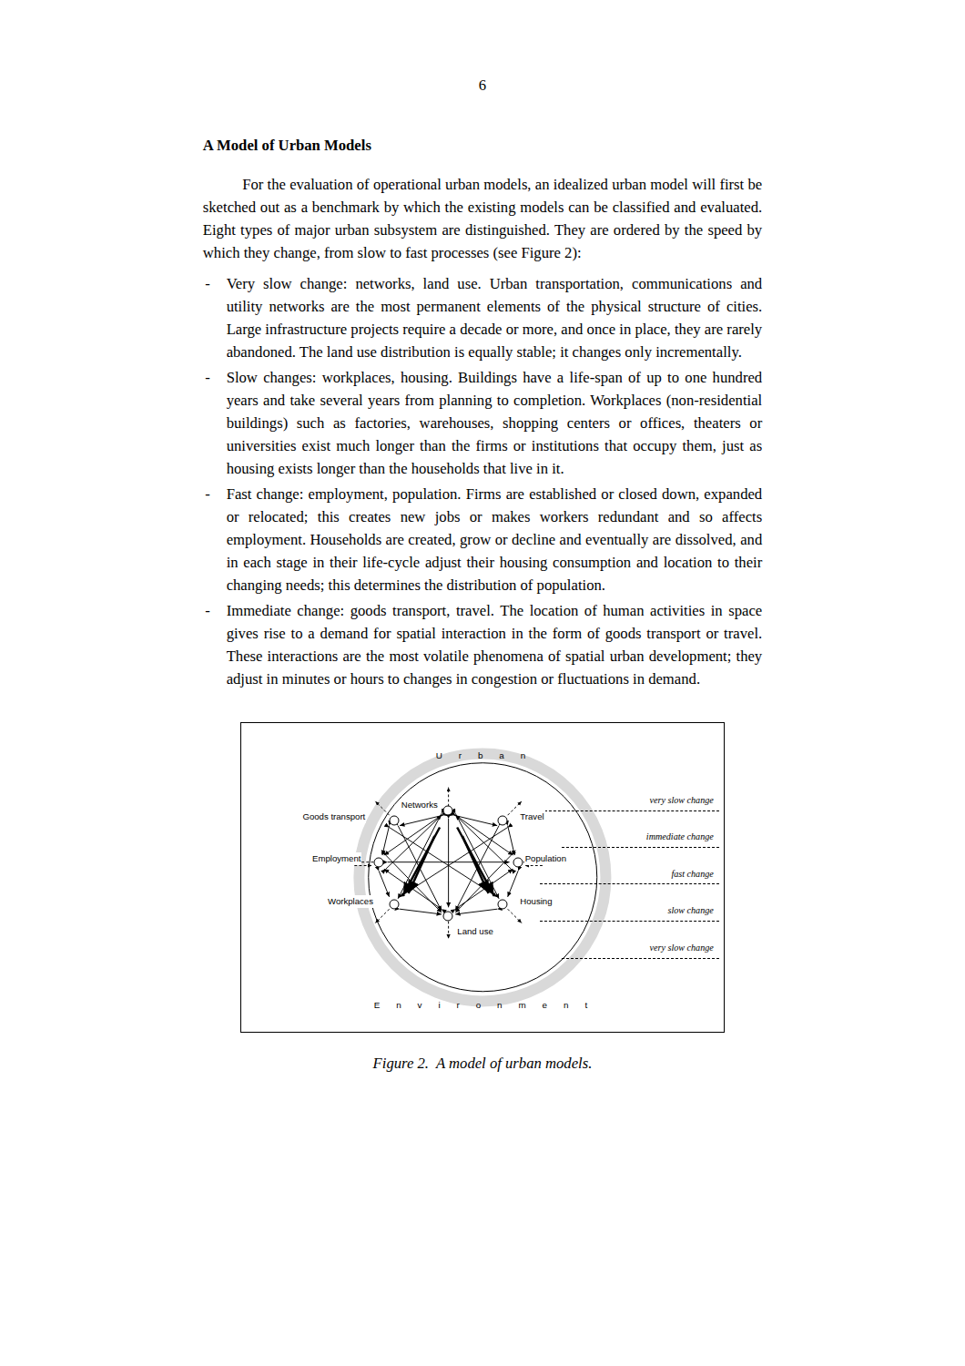6
A Model of Urban Models
For the evaluation of operational urban models, an idealized urban model will first be sketched out as a benchmark by which the existing models can be classified and evaluated. Eight types of major urban subsystem are distinguished. They are ordered by the speed by which they change, from slow to fast processes (see Figure 2):
Very slow change: networks, land use. Urban transportation, communications and utility networks are the most permanent elements of the physical structure of cities. Large infrastructure projects require a decade or more, and once in place, they are rarely abandoned. The land use distribution is equally stable; it changes only incrementally.
Slow changes: workplaces, housing. Buildings have a life-span of up to one hundred years and take several years from planning to completion. Workplaces (non-residential buildings) such as factories, warehouses, shopping centers or offices, theaters or universities exist much longer than the firms or institutions that occupy them, just as housing exists longer than the households that live in it.
Fast change: employment, population. Firms are established or closed down, expanded or relocated; this creates new jobs or makes workers redundant and so affects employment. Households are created, grow or decline and eventually are dissolved, and in each stage in their life-cycle adjust their housing consumption and location to their changing needs; this determines the distribution of population.
Immediate change: goods transport, travel. The location of human activities in space gives rise to a demand for spatial interaction in the form of goods transport or travel. These interactions are the most volatile phenomena of spatial urban development; they adjust in minutes or hours to changes in congestion or fluctuations in demand.
U r b a n
E n v i r o n m e n t
node coordinates (approx, in viewBox units): Networks N (238,100) Travel T (300,112) Population P (318,160) Housing H (300,208) Land use L (238,222) Workplaces W (176,208) Employment E (158,160) Goods transport G (176,112)
Networks
Travel
Population
Housing
Land use
Workplaces
Employment
Goods transport
very slow change
immediate change
fast change
slow change
very slow change
Figure 2. A model of urban models.